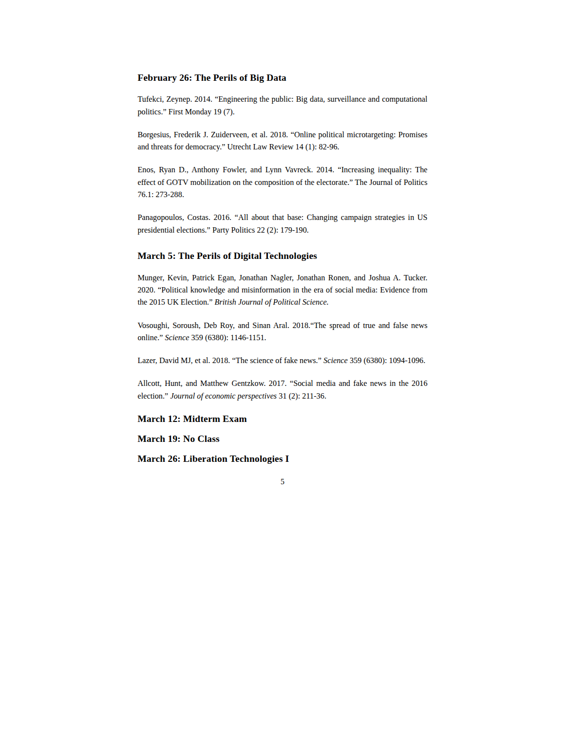February 26: The Perils of Big Data
Tufekci, Zeynep. 2014. “Engineering the public: Big data, surveillance and computational politics.” First Monday 19 (7).
Borgesius, Frederik J. Zuiderveen, et al. 2018. “Online political microtargeting: Promises and threats for democracy.” Utrecht Law Review 14 (1): 82-96.
Enos, Ryan D., Anthony Fowler, and Lynn Vavreck. 2014. “Increasing inequality: The effect of GOTV mobilization on the composition of the electorate.” The Journal of Politics 76.1: 273-288.
Panagopoulos, Costas. 2016. “All about that base: Changing campaign strategies in US presidential elections.” Party Politics 22 (2): 179-190.
March 5: The Perils of Digital Technologies
Munger, Kevin, Patrick Egan, Jonathan Nagler, Jonathan Ronen, and Joshua A. Tucker. 2020. “Political knowledge and misinformation in the era of social media: Evidence from the 2015 UK Election.” British Journal of Political Science.
Vosoughi, Soroush, Deb Roy, and Sinan Aral. 2018.“The spread of true and false news online.” Science 359 (6380): 1146-1151.
Lazer, David MJ, et al. 2018. “The science of fake news.” Science 359 (6380): 1094-1096.
Allcott, Hunt, and Matthew Gentzkow. 2017. “Social media and fake news in the 2016 election.” Journal of economic perspectives 31 (2): 211-36.
March 12: Midterm Exam
March 19: No Class
March 26: Liberation Technologies I
5